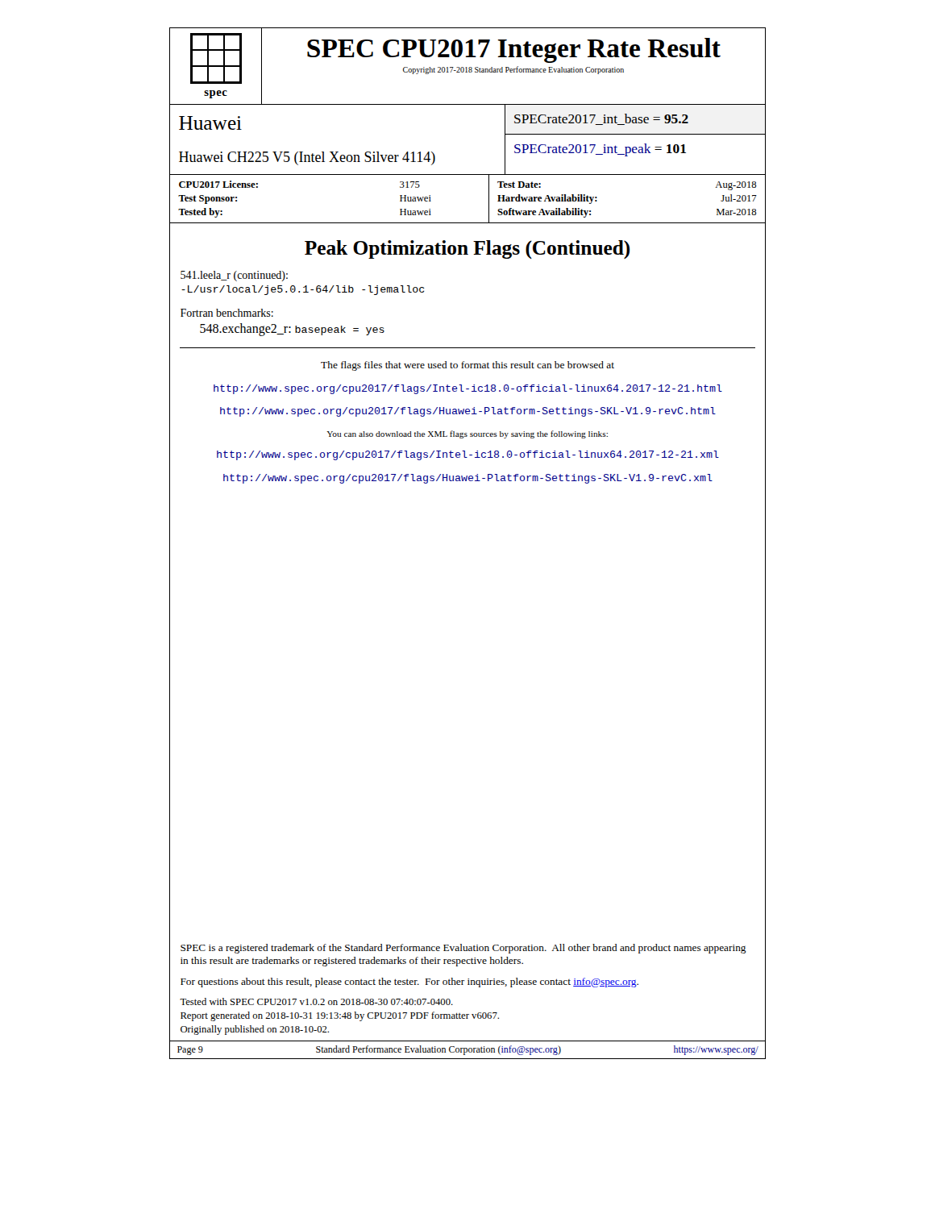spec
SPEC CPU2017 Integer Rate Result
Copyright 2017-2018 Standard Performance Evaluation Corporation
Huawei
Huawei CH225 V5 (Intel Xeon Silver 4114)
SPECrate2017_int_base = 95.2
SPECrate2017_int_peak = 101
| CPU2017 License: | 3175 |
| Test Sponsor: | Huawei |
| Tested by: | Huawei |
| Test Date: | Aug-2018 |
| Hardware Availability: | Jul-2017 |
| Software Availability: | Mar-2018 |
Peak Optimization Flags (Continued)
541.leela_r (continued):
-L/usr/local/je5.0.1-64/lib -ljemalloc
Fortran benchmarks:
548.exchange2_r: basepeak = yes
The flags files that were used to format this result can be browsed at
http://www.spec.org/cpu2017/flags/Intel-ic18.0-official-linux64.2017-12-21.html
http://www.spec.org/cpu2017/flags/Huawei-Platform-Settings-SKL-V1.9-revC.html
You can also download the XML flags sources by saving the following links:
http://www.spec.org/cpu2017/flags/Intel-ic18.0-official-linux64.2017-12-21.xml
http://www.spec.org/cpu2017/flags/Huawei-Platform-Settings-SKL-V1.9-revC.xml
SPEC is a registered trademark of the Standard Performance Evaluation Corporation. All other brand and product names appearing in this result are trademarks or registered trademarks of their respective holders.
For questions about this result, please contact the tester. For other inquiries, please contact info@spec.org.
Tested with SPEC CPU2017 v1.0.2 on 2018-08-30 07:40:07-0400.
Report generated on 2018-10-31 19:13:48 by CPU2017 PDF formatter v6067.
Originally published on 2018-10-02.
Page 9
Standard Performance Evaluation Corporation (info@spec.org)
https://www.spec.org/